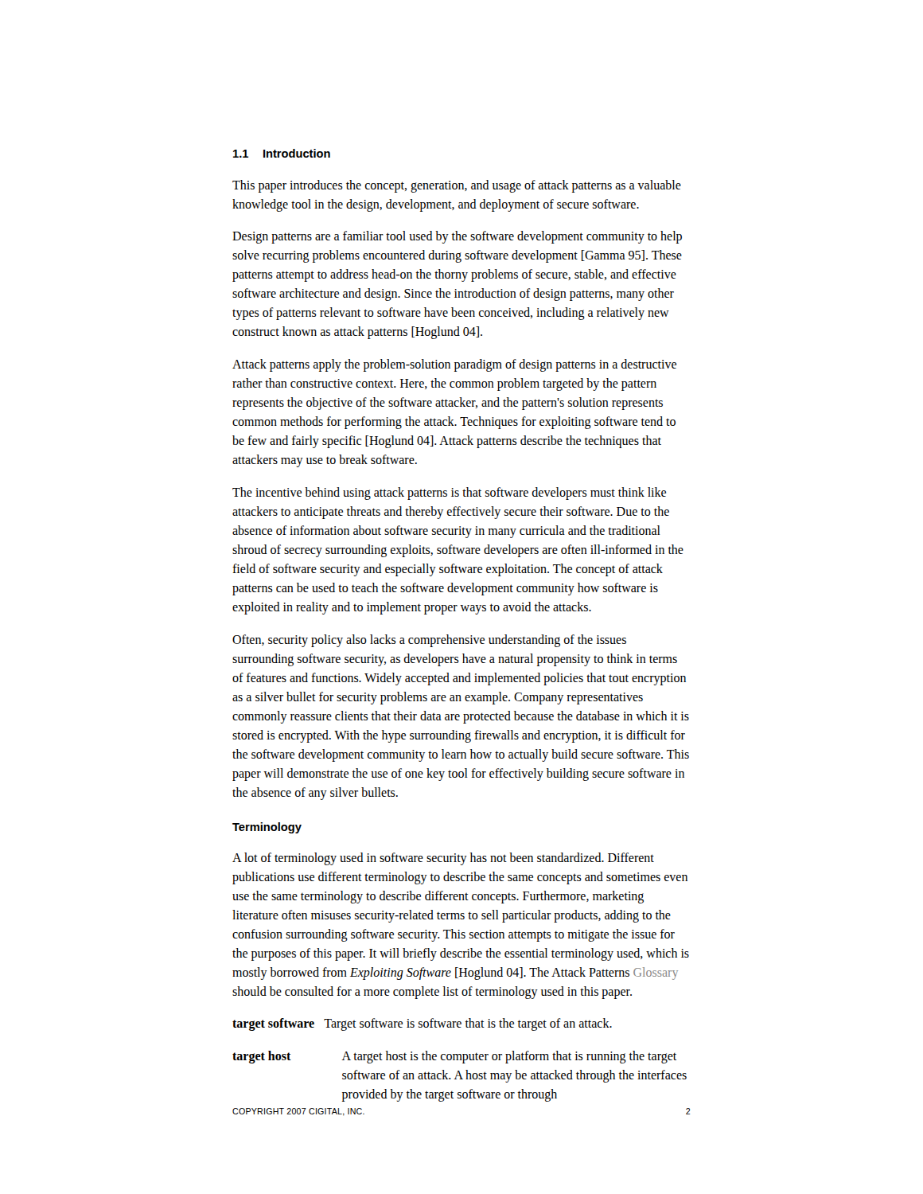1.1 Introduction
This paper introduces the concept, generation, and usage of attack patterns as a valuable knowledge tool in the design, development, and deployment of secure software.
Design patterns are a familiar tool used by the software development community to help solve recurring problems encountered during software development [Gamma 95]. These patterns attempt to address head-on the thorny problems of secure, stable, and effective software architecture and design. Since the introduction of design patterns, many other types of patterns relevant to software have been conceived, including a relatively new construct known as attack patterns [Hoglund 04].
Attack patterns apply the problem-solution paradigm of design patterns in a destructive rather than constructive context. Here, the common problem targeted by the pattern represents the objective of the software attacker, and the pattern's solution represents common methods for performing the attack. Techniques for exploiting software tend to be few and fairly specific [Hoglund 04]. Attack patterns describe the techniques that attackers may use to break software.
The incentive behind using attack patterns is that software developers must think like attackers to anticipate threats and thereby effectively secure their software. Due to the absence of information about software security in many curricula and the traditional shroud of secrecy surrounding exploits, software developers are often ill-informed in the field of software security and especially software exploitation. The concept of attack patterns can be used to teach the software development community how software is exploited in reality and to implement proper ways to avoid the attacks.
Often, security policy also lacks a comprehensive understanding of the issues surrounding software security, as developers have a natural propensity to think in terms of features and functions. Widely accepted and implemented policies that tout encryption as a silver bullet for security problems are an example. Company representatives commonly reassure clients that their data are protected because the database in which it is stored is encrypted. With the hype surrounding firewalls and encryption, it is difficult for the software development community to learn how to actually build secure software. This paper will demonstrate the use of one key tool for effectively building secure software in the absence of any silver bullets.
Terminology
A lot of terminology used in software security has not been standardized. Different publications use different terminology to describe the same concepts and sometimes even use the same terminology to describe different concepts. Furthermore, marketing literature often misuses security-related terms to sell particular products, adding to the confusion surrounding software security. This section attempts to mitigate the issue for the purposes of this paper. It will briefly describe the essential terminology used, which is mostly borrowed from Exploiting Software [Hoglund 04]. The Attack Patterns Glossary should be consulted for a more complete list of terminology used in this paper.
target software
Target software is software that is the target of an attack.
target host
A target host is the computer or platform that is running the target software of an attack. A host may be attacked through the interfaces provided by the target software or through
COPYRIGHT 2007 CIGITAL, INC. 2